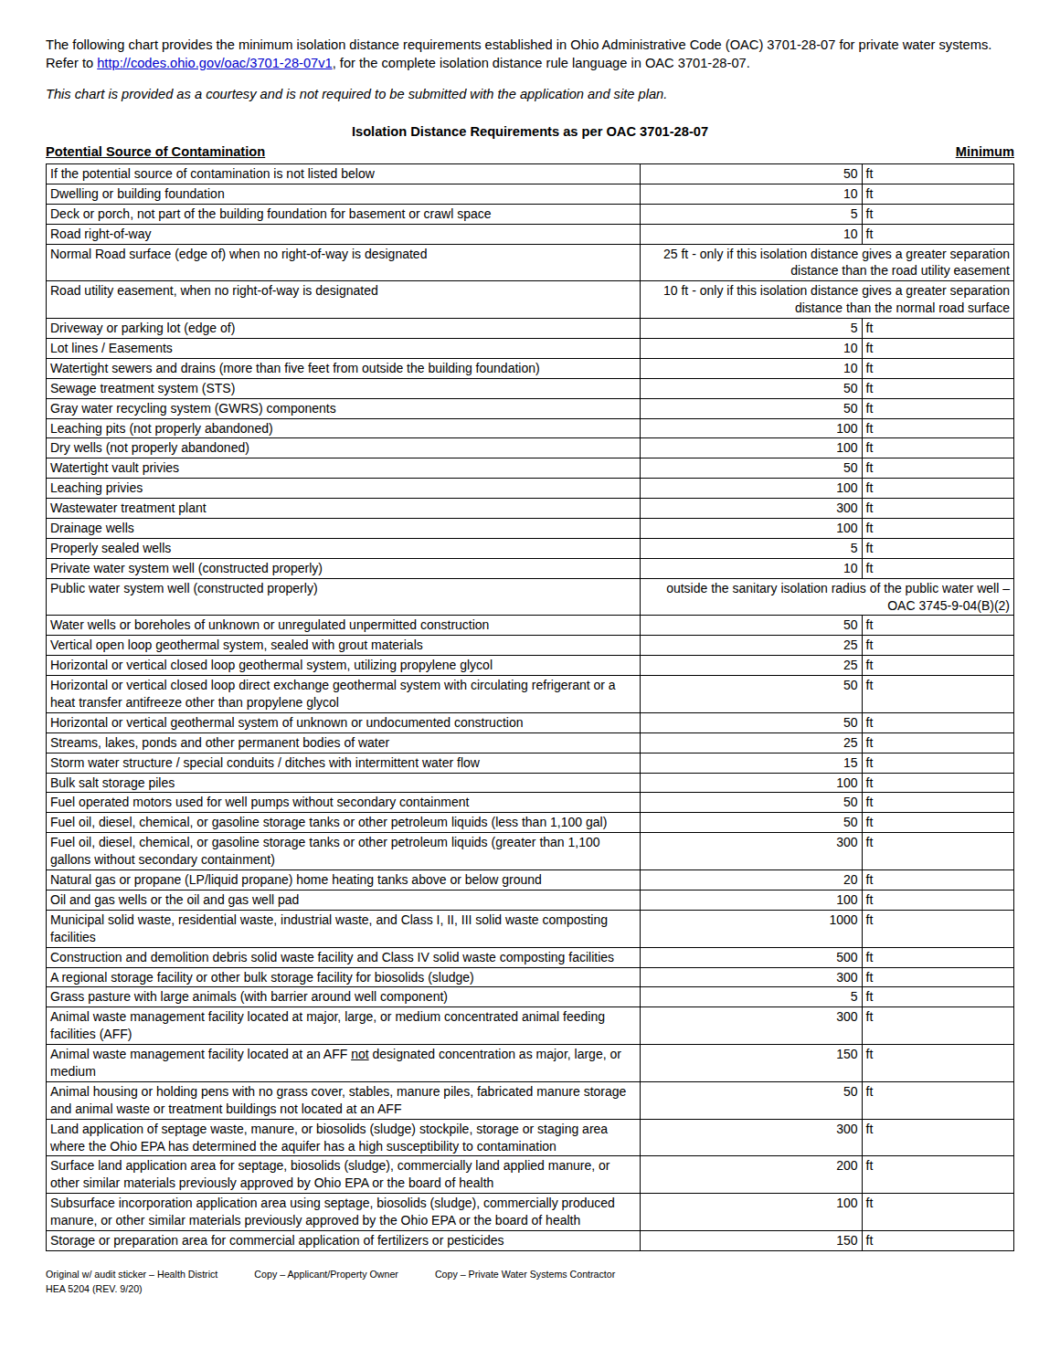The following chart provides the minimum isolation distance requirements established in Ohio Administrative Code (OAC) 3701-28-07 for private water systems. Refer to http://codes.ohio.gov/oac/3701-28-07v1, for the complete isolation distance rule language in OAC 3701-28-07.
This chart is provided as a courtesy and is not required to be submitted with the application and site plan.
Isolation Distance Requirements as per OAC 3701-28-07
Potential Source of Contamination Minimum
| If the potential source of contamination is not listed below | 50 | ft |
| Dwelling or building foundation | 10 | ft |
| Deck or porch, not part of the building foundation for basement or crawl space | 5 | ft |
| Road right-of-way | 10 | ft |
| Normal Road surface (edge of) when no right-of-way is designated | 25 ft - only if this isolation distance gives a greater separation distance than the road utility easement |
| Road utility easement, when no right-of-way is designated | 10 ft - only if this isolation distance gives a greater separation distance than the normal road surface |
| Driveway or parking lot (edge of) | 5 | ft |
| Lot lines / Easements | 10 | ft |
| Watertight sewers and drains (more than five feet from outside the building foundation) | 10 | ft |
| Sewage treatment system (STS) | 50 | ft |
| Gray water recycling system (GWRS) components | 50 | ft |
| Leaching pits (not properly abandoned) | 100 | ft |
| Dry wells (not properly abandoned) | 100 | ft |
| Watertight vault privies | 50 | ft |
| Leaching privies | 100 | ft |
| Wastewater treatment plant | 300 | ft |
| Drainage wells | 100 | ft |
| Properly sealed wells | 5 | ft |
| Private water system well (constructed properly) | 10 | ft |
| Public water system well (constructed properly) | outside the sanitary isolation radius of the public water well – OAC 3745-9-04(B)(2) |
| Water wells or boreholes of unknown or unregulated unpermitted construction | 50 | ft |
| Vertical open loop geothermal system, sealed with grout materials | 25 | ft |
| Horizontal or vertical closed loop geothermal system, utilizing propylene glycol | 25 | ft |
| Horizontal or vertical closed loop direct exchange geothermal system with circulating refrigerant or a heat transfer antifreeze other than propylene glycol | 50 | ft |
| Horizontal or vertical geothermal system of unknown or undocumented construction | 50 | ft |
| Streams, lakes, ponds and other permanent bodies of water | 25 | ft |
| Storm water structure / special conduits / ditches with intermittent water flow | 15 | ft |
| Bulk salt storage piles | 100 | ft |
| Fuel operated motors used for well pumps without secondary containment | 50 | ft |
| Fuel oil, diesel, chemical, or gasoline storage tanks or other petroleum liquids (less than 1,100 gal) | 50 | ft |
| Fuel oil, diesel, chemical, or gasoline storage tanks or other petroleum liquids (greater than 1,100 gallons without secondary containment) | 300 | ft |
| Natural gas or propane (LP/liquid propane) home heating tanks above or below ground | 20 | ft |
| Oil and gas wells or the oil and gas well pad | 100 | ft |
| Municipal solid waste, residential waste, industrial waste, and Class I, II, III solid waste composting facilities | 1000 | ft |
| Construction and demolition debris solid waste facility and Class IV solid waste composting facilities | 500 | ft |
| A regional storage facility or other bulk storage facility for biosolids (sludge) | 300 | ft |
| Grass pasture with large animals (with barrier around well component) | 5 | ft |
| Animal waste management facility located at major, large, or medium concentrated animal feeding facilities (AFF) | 300 | ft |
| Animal waste management facility located at an AFF not designated concentration as major, large, or medium | 150 | ft |
| Animal housing or holding pens with no grass cover, stables, manure piles, fabricated manure storage and animal waste or treatment buildings not located at an AFF | 50 | ft |
| Land application of septage waste, manure, or biosolids (sludge) stockpile, storage or staging area where the Ohio EPA has determined the aquifer has a high susceptibility to contamination | 300 | ft |
| Surface land application area for septage, biosolids (sludge), commercially land applied manure, or other similar materials previously approved by Ohio EPA or the board of health | 200 | ft |
| Subsurface incorporation application area using septage, biosolids (sludge), commercially produced manure, or other similar materials previously approved by the Ohio EPA or the board of health | 100 | ft |
| Storage or preparation area for commercial application of fertilizers or pesticides | 150 | ft |
Original w/ audit sticker – Health District
Copy – Applicant/Property Owner
Copy – Private Water Systems Contractor
HEA 5204 (REV. 9/20)